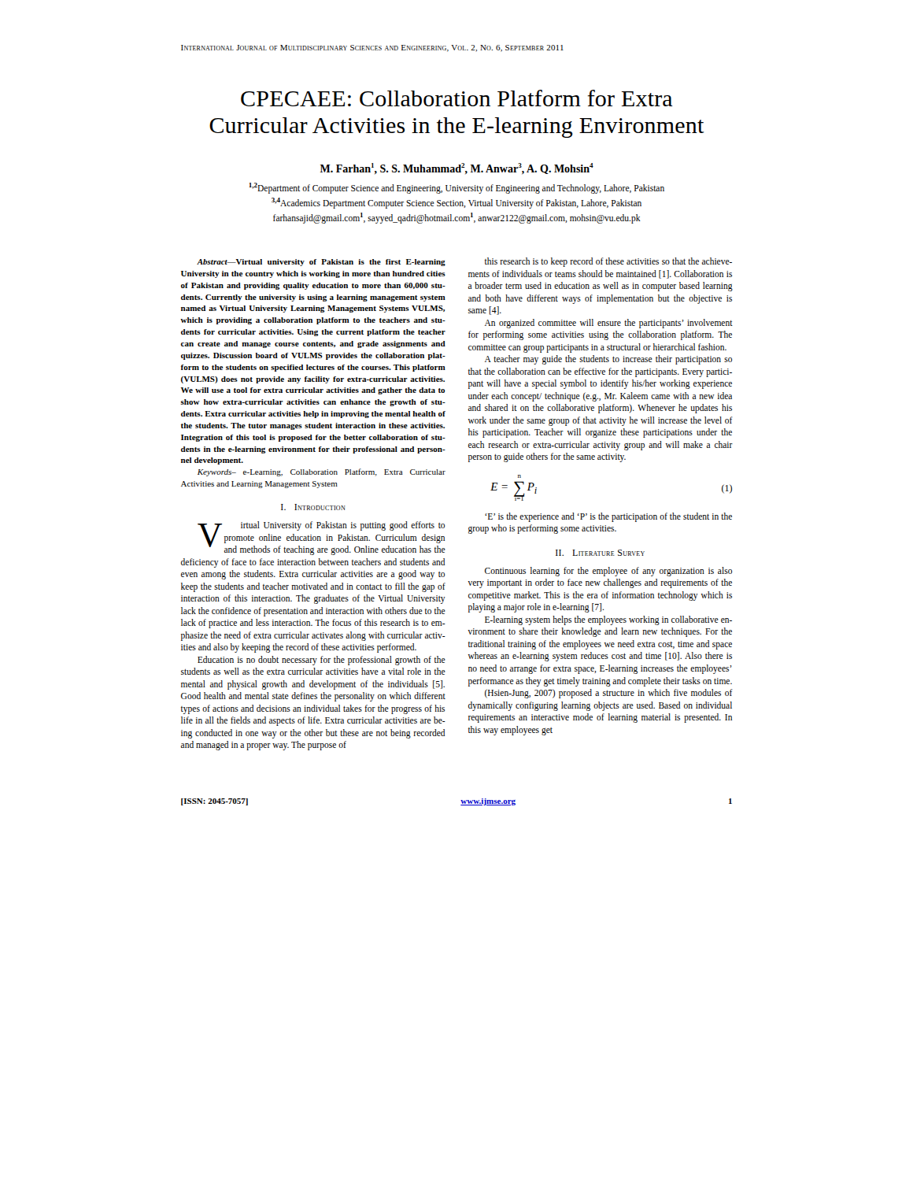International Journal of Multidisciplinary Sciences and Engineering, Vol. 2, No. 6, September 2011
CPECAEE: Collaboration Platform for Extra
Curricular Activities in the E-learning Environment
M. Farhan1, S. S. Muhammad2, M. Anwar3, A. Q. Mohsin4
1,2Department of Computer Science and Engineering, University of Engineering and Technology, Lahore, Pakistan
3,4Academics Department Computer Science Section, Virtual University of Pakistan, Lahore, Pakistan
farhansajid@gmail.com1, sayyed_qadri@hotmail.com1, anwar2122@gmail.com, mohsin@vu.edu.pk
Abstract—Virtual university of Pakistan is the first E-learning University in the country which is working in more than hundred cities of Pakistan and providing quality education to more than 60,000 students. Currently the university is using a learning management system named as Virtual University Learning Management Systems VULMS, which is providing a collaboration platform to the teachers and students for curricular activities. Using the current platform the teacher can create and manage course contents, and grade assignments and quizzes. Discussion board of VULMS provides the collaboration platform to the students on specified lectures of the courses. This platform (VULMS) does not provide any facility for extra-curricular activities. We will use a tool for extra curricular activities and gather the data to show how extra-curricular activities can enhance the growth of students. Extra curricular activities help in improving the mental health of the students. The tutor manages student interaction in these activities. Integration of this tool is proposed for the better collaboration of students in the e-learning environment for their professional and personnel development.
Keywords– e-Learning, Collaboration Platform, Extra Curricular Activities and Learning Management System
I. Introduction
Virtual University of Pakistan is putting good efforts to promote online education in Pakistan. Curriculum design and methods of teaching are good. Online education has the deficiency of face to face interaction between teachers and students and even among the students. Extra curricular activities are a good way to keep the students and teacher motivated and in contact to fill the gap of interaction of this interaction. The graduates of the Virtual University lack the confidence of presentation and interaction with others due to the lack of practice and less interaction. The focus of this research is to emphasize the need of extra curricular activates along with curricular activities and also by keeping the record of these activities performed.
Education is no doubt necessary for the professional growth of the students as well as the extra curricular activities have a vital role in the mental and physical growth and development of the individuals [5]. Good health and mental state defines the personality on which different types of actions and decisions an individual takes for the progress of his life in all the fields and aspects of life. Extra curricular activities are being conducted in one way or the other but these are not being recorded and managed in a proper way. The purpose of
this research is to keep record of these activities so that the achievements of individuals or teams should be maintained [1]. Collaboration is a broader term used in education as well as in computer based learning and both have different ways of implementation but the objective is same [4].
An organized committee will ensure the participants’ involvement for performing some activities using the collaboration platform. The committee can group participants in a structural or hierarchical fashion.
A teacher may guide the students to increase their participation so that the collaboration can be effective for the participants. Every participant will have a special symbol to identify his/her working experience under each concept/ technique (e.g., Mr. Kaleem came with a new idea and shared it on the collaborative platform). Whenever he updates his work under the same group of that activity he will increase the level of his participation. Teacher will organize these participations under the each research or extra-curricular activity group and will make a chair person to guide others for the same activity.
E = n∑i=1 Pi (1)
‘E’ is the experience and ‘P’ is the participation of the student in the group who is performing some activities.
II. Literature Survey
Continuous learning for the employee of any organization is also very important in order to face new challenges and requirements of the competitive market. This is the era of information technology which is playing a major role in e-learning [7].
E-learning system helps the employees working in collaborative environment to share their knowledge and learn new techniques. For the traditional training of the employees we need extra cost, time and space whereas an e-learning system reduces cost and time [10]. Also there is no need to arrange for extra space, E-learning increases the employees’ performance as they get timely training and complete their tasks on time.
(Hsien-Jung, 2007) proposed a structure in which five modules of dynamically configuring learning objects are used. Based on individual requirements an interactive mode of learning material is presented. In this way employees get
[ISSN: 2045-7057] 1
www.ijmse.org